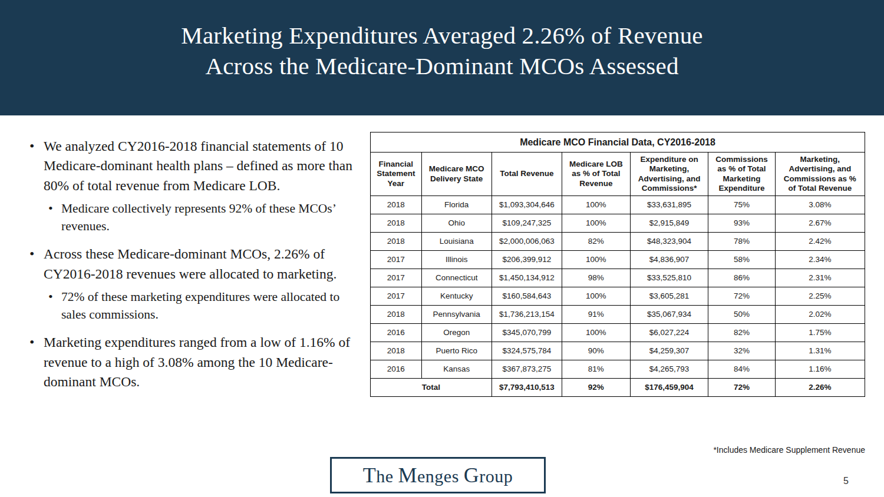Marketing Expenditures Averaged 2.26% of Revenue
Across the Medicare-Dominant MCOs Assessed
We analyzed CY2016-2018 financial statements of 10 Medicare-dominant health plans – defined as more than 80% of total revenue from Medicare LOB.
Medicare collectively represents 92% of these MCOs’ revenues.
Across these Medicare-dominant MCOs, 2.26% of CY2016-2018 revenues were allocated to marketing.
72% of these marketing expenditures were allocated to sales commissions.
Marketing expenditures ranged from a low of 1.16% of revenue to a high of 3.08% among the 10 Medicare-dominant MCOs.
| Medicare MCO Financial Data, CY2016-2018 |
| --- |
| Financial Statement Year | Medicare MCO Delivery State | Total Revenue | Medicare LOB as % of Total Revenue | Expenditure on Marketing, Advertising, and Commissions* | Commissions as % of Total Marketing Expenditure | Marketing, Advertising, and Commissions as % of Total Revenue |
| 2018 | Florida | $1,093,304,646 | 100% | $33,631,895 | 75% | 3.08% |
| 2018 | Ohio | $109,247,325 | 100% | $2,915,849 | 93% | 2.67% |
| 2018 | Louisiana | $2,000,006,063 | 82% | $48,323,904 | 78% | 2.42% |
| 2017 | Illinois | $206,399,912 | 100% | $4,836,907 | 58% | 2.34% |
| 2017 | Connecticut | $1,450,134,912 | 98% | $33,525,810 | 86% | 2.31% |
| 2017 | Kentucky | $160,584,643 | 100% | $3,605,281 | 72% | 2.25% |
| 2018 | Pennsylvania | $1,736,213,154 | 91% | $35,067,934 | 50% | 2.02% |
| 2016 | Oregon | $345,070,799 | 100% | $6,027,224 | 82% | 1.75% |
| 2018 | Puerto Rico | $324,575,784 | 90% | $4,259,307 | 32% | 1.31% |
| 2016 | Kansas | $367,873,275 | 81% | $4,265,793 | 84% | 1.16% |
| Total | $7,793,410,513 | 92% | $176,459,904 | 72% | 2.26% |
*Includes Medicare Supplement Revenue
The Menges Group
5